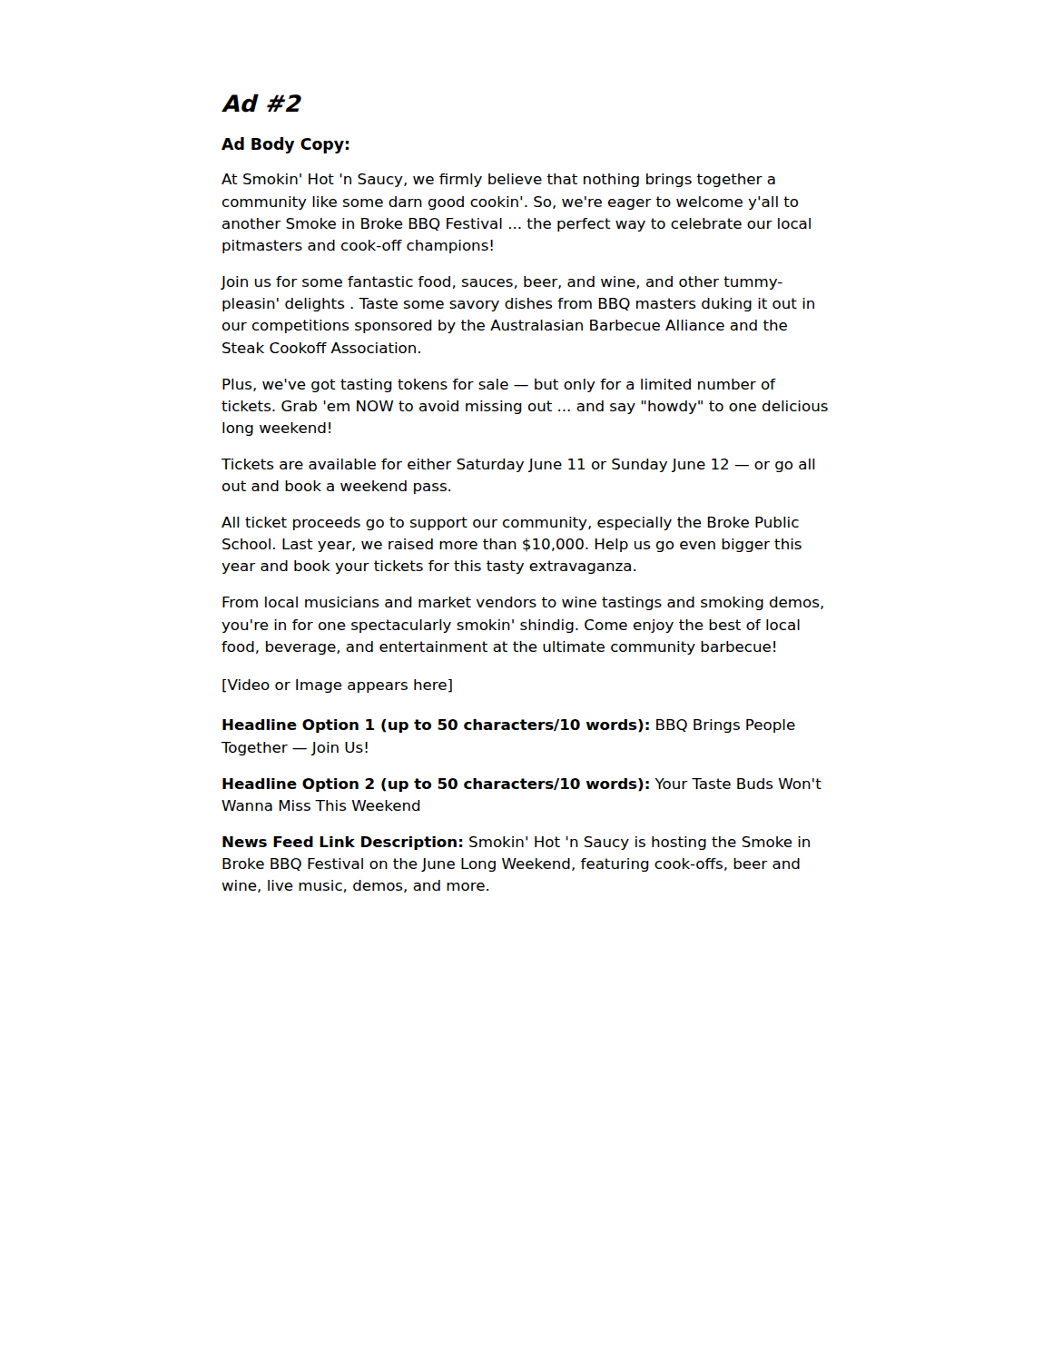Ad #2
Ad Body Copy:
At Smokin' Hot 'n Saucy, we firmly believe that nothing brings together a community like some darn good cookin'. So, we're eager to welcome y'all to another Smoke in Broke BBQ Festival ... the perfect way to celebrate our local pitmasters and cook-off champions!
Join us for some fantastic food, sauces, beer, and wine, and other tummy-pleasin' delights . Taste some savory dishes from BBQ masters duking it out in our competitions sponsored by the Australasian Barbecue Alliance and the Steak Cookoff Association.
Plus, we've got tasting tokens for sale — but only for a limited number of tickets. Grab 'em NOW to avoid missing out ... and say "howdy" to one delicious long weekend!
Tickets are available for either Saturday June 11 or Sunday June 12 — or go all out and book a weekend pass.
All ticket proceeds go to support our community, especially the Broke Public School. Last year, we raised more than $10,000. Help us go even bigger this year and book your tickets for this tasty extravaganza.
From local musicians and market vendors to wine tastings and smoking demos, you're in for one spectacularly smokin' shindig. Come enjoy the best of local food, beverage, and entertainment at the ultimate community barbecue!
[Video or Image appears here]
Headline Option 1 (up to 50 characters/10 words): BBQ Brings People Together — Join Us!
Headline Option 2 (up to 50 characters/10 words): Your Taste Buds Won't Wanna Miss This Weekend
News Feed Link Description: Smokin' Hot 'n Saucy is hosting the Smoke in Broke BBQ Festival on the June Long Weekend, featuring cook-offs, beer and wine, live music, demos, and more.